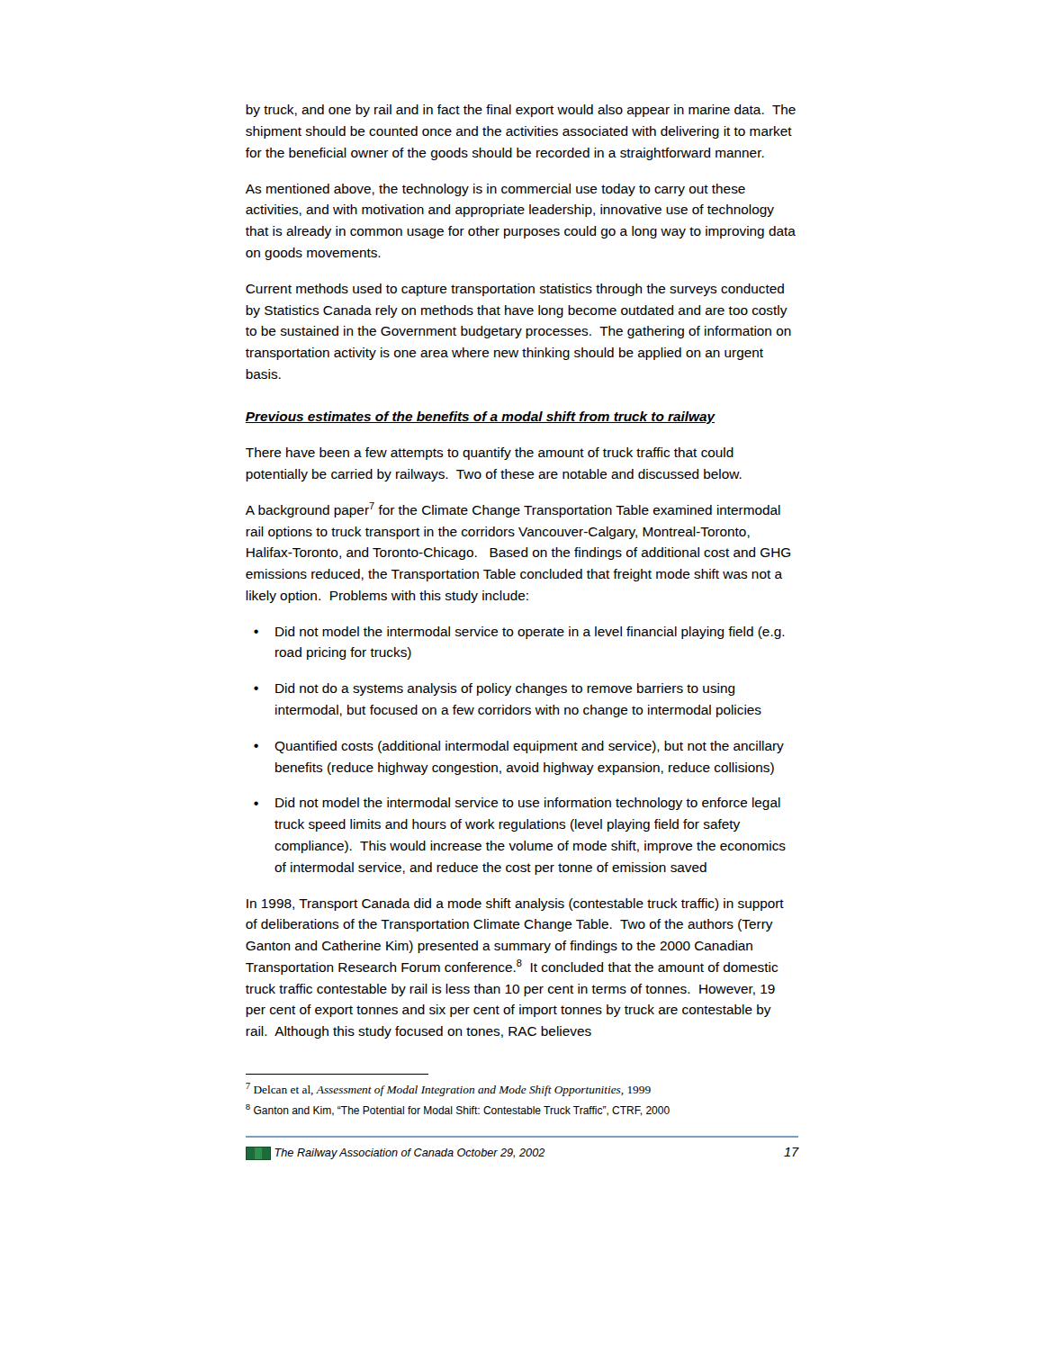by truck, and one by rail and in fact the final export would also appear in marine data. The shipment should be counted once and the activities associated with delivering it to market for the beneficial owner of the goods should be recorded in a straightforward manner.
As mentioned above, the technology is in commercial use today to carry out these activities, and with motivation and appropriate leadership, innovative use of technology that is already in common usage for other purposes could go a long way to improving data on goods movements.
Current methods used to capture transportation statistics through the surveys conducted by Statistics Canada rely on methods that have long become outdated and are too costly to be sustained in the Government budgetary processes. The gathering of information on transportation activity is one area where new thinking should be applied on an urgent basis.
Previous estimates of the benefits of a modal shift from truck to railway
There have been a few attempts to quantify the amount of truck traffic that could potentially be carried by railways. Two of these are notable and discussed below.
A background paper7 for the Climate Change Transportation Table examined intermodal rail options to truck transport in the corridors Vancouver-Calgary, Montreal-Toronto, Halifax-Toronto, and Toronto-Chicago. Based on the findings of additional cost and GHG emissions reduced, the Transportation Table concluded that freight mode shift was not a likely option. Problems with this study include:
Did not model the intermodal service to operate in a level financial playing field (e.g. road pricing for trucks)
Did not do a systems analysis of policy changes to remove barriers to using intermodal, but focused on a few corridors with no change to intermodal policies
Quantified costs (additional intermodal equipment and service), but not the ancillary benefits (reduce highway congestion, avoid highway expansion, reduce collisions)
Did not model the intermodal service to use information technology to enforce legal truck speed limits and hours of work regulations (level playing field for safety compliance). This would increase the volume of mode shift, improve the economics of intermodal service, and reduce the cost per tonne of emission saved
In 1998, Transport Canada did a mode shift analysis (contestable truck traffic) in support of deliberations of the Transportation Climate Change Table. Two of the authors (Terry Ganton and Catherine Kim) presented a summary of findings to the 2000 Canadian Transportation Research Forum conference.8 It concluded that the amount of domestic truck traffic contestable by rail is less than 10 per cent in terms of tonnes. However, 19 per cent of export tonnes and six per cent of import tonnes by truck are contestable by rail. Although this study focused on tones, RAC believes
7 Delcan et al, Assessment of Modal Integration and Mode Shift Opportunities, 1999
8 Ganton and Kim, “The Potential for Modal Shift: Contestable Truck Traffic”, CTRF, 2000
The Railway Association of Canada October 29, 2002
17